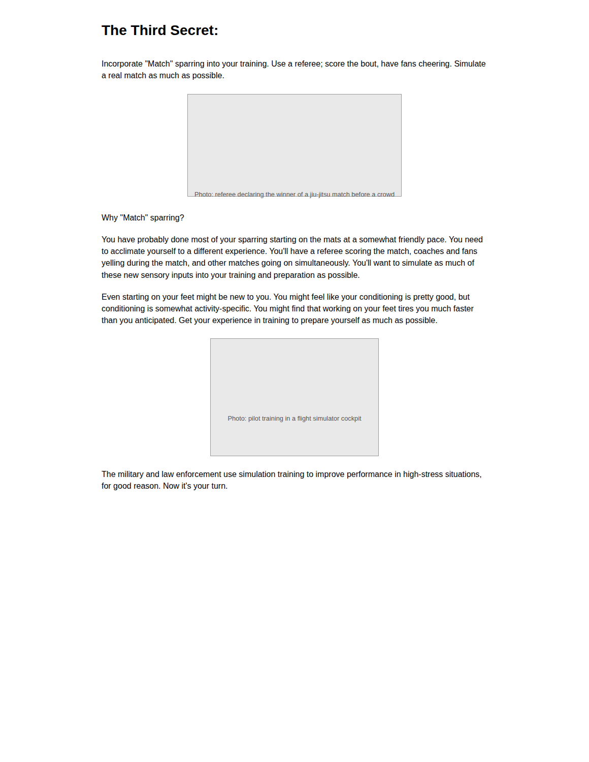The Third Secret:
Incorporate "Match" sparring into your training. Use a referee; score the bout, have fans cheering. Simulate a real match as much as possible.
Photo: referee declaring the winner of a jiu-jitsu match before a crowd
Why "Match" sparring?
You have probably done most of your sparring starting on the mats at a somewhat friendly pace. You need to acclimate yourself to a different experience. You'll have a referee scoring the match, coaches and fans yelling during the match, and other matches going on simultaneously. You'll want to simulate as much of these new sensory inputs into your training and preparation as possible.
Even starting on your feet might be new to you. You might feel like your conditioning is pretty good, but conditioning is somewhat activity-specific. You might find that working on your feet tires you much faster than you anticipated. Get your experience in training to prepare yourself as much as possible.
Photo: pilot training in a flight simulator cockpit
The military and law enforcement use simulation training to improve performance in high-stress situations, for good reason. Now it's your turn.